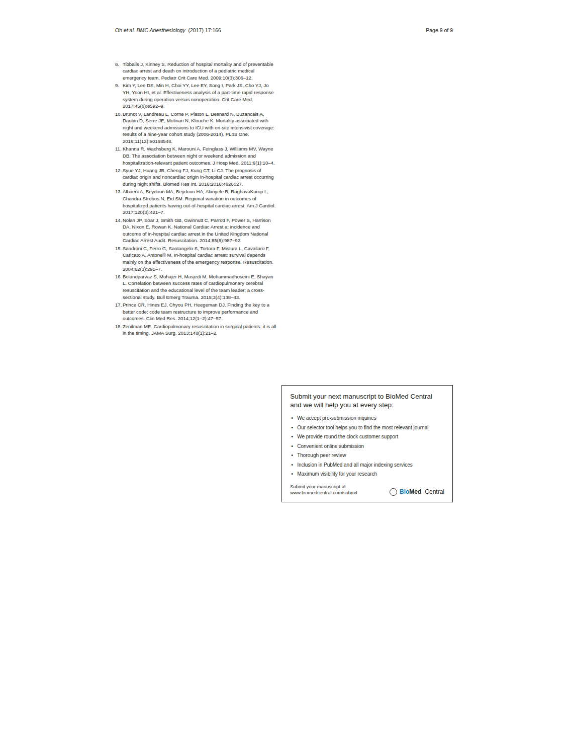Oh et al. BMC Anesthesiology (2017) 17:166
Page 9 of 9
8. Tibballs J, Kinney S. Reduction of hospital mortality and of preventable cardiac arrest and death on introduction of a pediatric medical emergency team. Pediatr Crit Care Med. 2009;10(3):306–12.
9. Kim Y, Lee DS, Min H, Choi YY, Lee EY, Song I, Park JS, Cho YJ, Jo YH, Yoon HI, et al. Effectiveness analysis of a part-time rapid response system during operation versus nonoperation. Crit Care Med. 2017;45(6):e592–9.
10. Brunot V, Landreau L, Corne P, Platon L, Besnard N, Buzancais A, Daubin D, Serre JE, Molinari N, Klouche K. Mortality associated with night and weekend admissions to ICU with on-site intensivist coverage: results of a nine-year cohort study (2006-2014). PLoS One. 2016;11(12):e0168548.
11. Khanna R, Wachsberg K, Marouni A, Feinglass J, Williams MV, Wayne DB. The association between night or weekend admission and hospitalization-relevant patient outcomes. J Hosp Med. 2011;6(1):10–4.
12. Syue YJ, Huang JB, Cheng FJ, Kung CT, Li CJ. The prognosis of cardiac origin and noncardiac origin in-hospital cardiac arrest occurring during night shifts. Biomed Res Int. 2016;2016:4626027.
13. Albaeni A, Beydoun MA, Beydoun HA, Akinyele B, RaghavaKurup L, Chandra-Strobos N, Eid SM. Regional variation in outcomes of hospitalized patients having out-of-hospital cardiac arrest. Am J Cardiol. 2017;120(3):421–7.
14. Nolan JP, Soar J, Smith GB, Gwinnutt C, Parrott F, Power S, Harrison DA, Nixon E, Rowan K. National Cardiac Arrest a: incidence and outcome of in-hospital cardiac arrest in the United Kingdom National Cardiac Arrest Audit. Resuscitation. 2014;85(8):987–92.
15. Sandroni C, Ferro G, Santangelo S, Tortora F, Mistura L, Cavallaro F, Caricato A, Antonelli M. In-hospital cardiac arrest: survival depends mainly on the effectiveness of the emergency response. Resuscitation. 2004;62(3):291–7.
16. Bolandparvaz S, Mohajer H, Masjedi M, Mohammadhoseini E, Shayan L. Correlation between success rates of cardiopulmonary cerebral resuscitation and the educational level of the team leader; a cross-sectional study. Bull Emerg Trauma. 2015;3(4):138–43.
17. Prince CR, Hines EJ, Chyou PH, Heegeman DJ. Finding the key to a better code: code team restructure to improve performance and outcomes. Clin Med Res. 2014;12(1–2):47–57.
18. Zenilman ME. Cardiopulmonary resuscitation in surgical patients: it is all in the timing. JAMA Surg. 2013;148(1):21–2.
Submit your next manuscript to BioMed Central
and we will help you at every step:
We accept pre-submission inquiries
Our selector tool helps you to find the most relevant journal
We provide round the clock customer support
Convenient online submission
Thorough peer review
Inclusion in PubMed and all major indexing services
Maximum visibility for your research
Submit your manuscript at
www.biomedcentral.com/submit
Bio Med Central